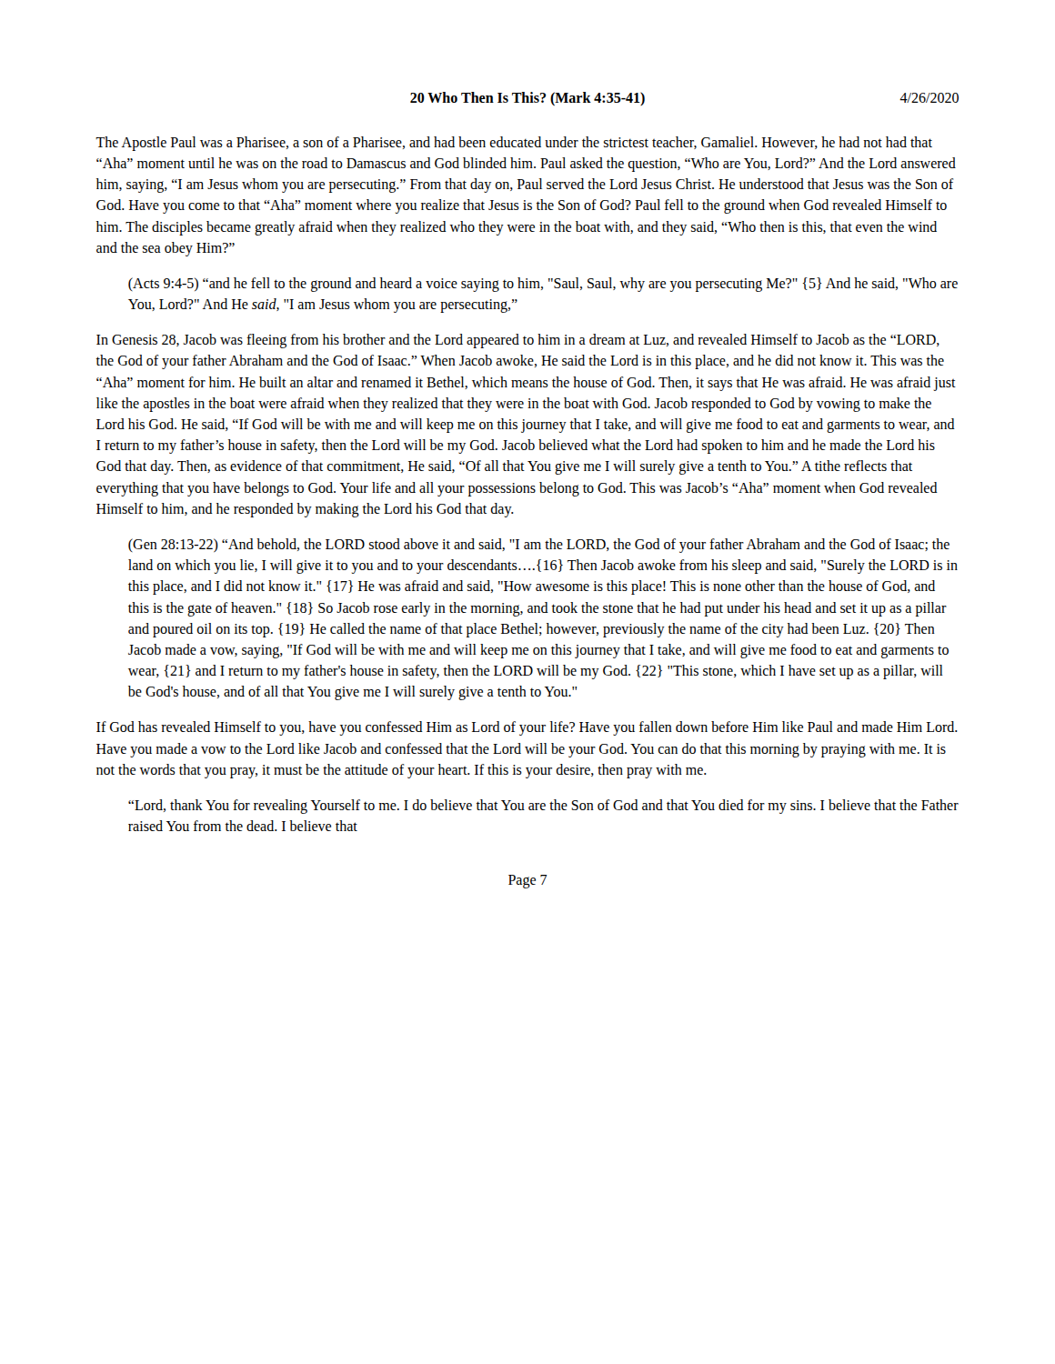20 Who Then Is This? (Mark 4:35-41) 4/26/2020
The Apostle Paul was a Pharisee, a son of a Pharisee, and had been educated under the strictest teacher, Gamaliel. However, he had not had that “Aha” moment until he was on the road to Damascus and God blinded him. Paul asked the question, “Who are You, Lord?” And the Lord answered him, saying, “I am Jesus whom you are persecuting.” From that day on, Paul served the Lord Jesus Christ. He understood that Jesus was the Son of God. Have you come to that “Aha” moment where you realize that Jesus is the Son of God? Paul fell to the ground when God revealed Himself to him. The disciples became greatly afraid when they realized who they were in the boat with, and they said, “Who then is this, that even the wind and the sea obey Him?”
(Acts 9:4-5) “and he fell to the ground and heard a voice saying to him, "Saul, Saul, why are you persecuting Me?" {5} And he said, "Who are You, Lord?" And He said, "I am Jesus whom you are persecuting,”
In Genesis 28, Jacob was fleeing from his brother and the Lord appeared to him in a dream at Luz, and revealed Himself to Jacob as the “LORD, the God of your father Abraham and the God of Isaac.” When Jacob awoke, He said the Lord is in this place, and he did not know it. This was the “Aha” moment for him. He built an altar and renamed it Bethel, which means the house of God. Then, it says that He was afraid. He was afraid just like the apostles in the boat were afraid when they realized that they were in the boat with God. Jacob responded to God by vowing to make the Lord his God. He said, “If God will be with me and will keep me on this journey that I take, and will give me food to eat and garments to wear, and I return to my father’s house in safety, then the Lord will be my God. Jacob believed what the Lord had spoken to him and he made the Lord his God that day. Then, as evidence of that commitment, He said, “Of all that You give me I will surely give a tenth to You.” A tithe reflects that everything that you have belongs to God. Your life and all your possessions belong to God. This was Jacob’s “Aha” moment when God revealed Himself to him, and he responded by making the Lord his God that day.
(Gen 28:13-22) “And behold, the LORD stood above it and said, "I am the LORD, the God of your father Abraham and the God of Isaac; the land on which you lie, I will give it to you and to your descendants….{16} Then Jacob awoke from his sleep and said, "Surely the LORD is in this place, and I did not know it." {17} He was afraid and said, "How awesome is this place! This is none other than the house of God, and this is the gate of heaven." {18} So Jacob rose early in the morning, and took the stone that he had put under his head and set it up as a pillar and poured oil on its top. {19} He called the name of that place Bethel; however, previously the name of the city had been Luz. {20} Then Jacob made a vow, saying, "If God will be with me and will keep me on this journey that I take, and will give me food to eat and garments to wear, {21} and I return to my father's house in safety, then the LORD will be my God. {22} "This stone, which I have set up as a pillar, will be God's house, and of all that You give me I will surely give a tenth to You."
If God has revealed Himself to you, have you confessed Him as Lord of your life? Have you fallen down before Him like Paul and made Him Lord. Have you made a vow to the Lord like Jacob and confessed that the Lord will be your God. You can do that this morning by praying with me. It is not the words that you pray, it must be the attitude of your heart. If this is your desire, then pray with me.
“Lord, thank You for revealing Yourself to me. I do believe that You are the Son of God and that You died for my sins. I believe that the Father raised You from the dead. I believe that
Page 7